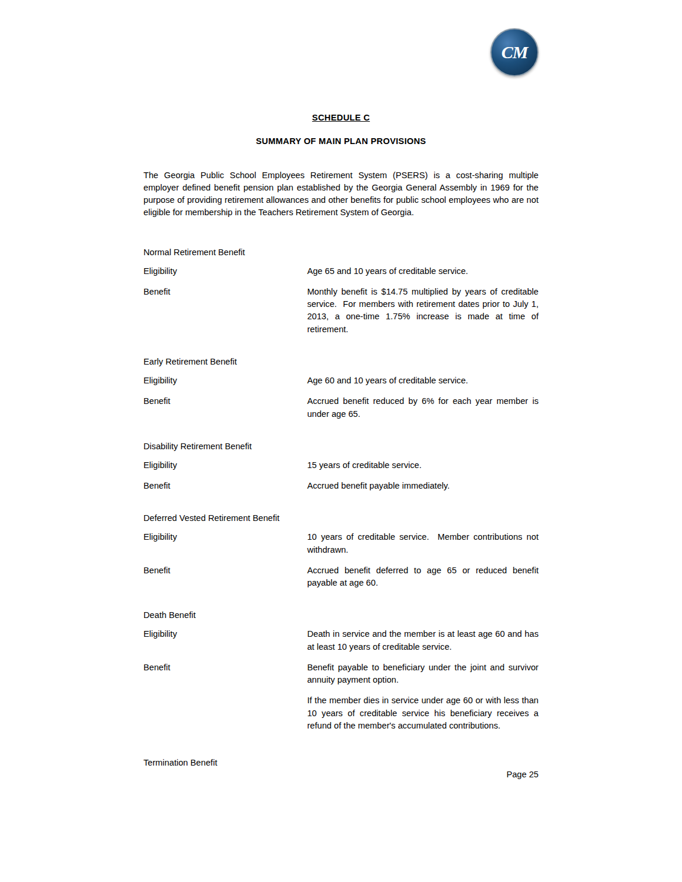SCHEDULE C
SUMMARY OF MAIN PLAN PROVISIONS
The Georgia Public School Employees Retirement System (PSERS) is a cost-sharing multiple employer defined benefit pension plan established by the Georgia General Assembly in 1969 for the purpose of providing retirement allowances and other benefits for public school employees who are not eligible for membership in the Teachers Retirement System of Georgia.
Normal Retirement Benefit
| Eligibility | Age 65 and 10 years of creditable service. |
| Benefit | Monthly benefit is $14.75 multiplied by years of creditable service. For members with retirement dates prior to July 1, 2013, a one-time 1.75% increase is made at time of retirement. |
Early Retirement Benefit
| Eligibility | Age 60 and 10 years of creditable service. |
| Benefit | Accrued benefit reduced by 6% for each year member is under age 65. |
Disability Retirement Benefit
| Eligibility | 15 years of creditable service. |
| Benefit | Accrued benefit payable immediately. |
Deferred Vested Retirement Benefit
| Eligibility | 10 years of creditable service. Member contributions not withdrawn. |
| Benefit | Accrued benefit deferred to age 65 or reduced benefit payable at age 60. |
Death Benefit
| Eligibility | Death in service and the member is at least age 60 and has at least 10 years of creditable service. |
| Benefit | Benefit payable to beneficiary under the joint and survivor annuity payment option. If the member dies in service under age 60 or with less than 10 years of creditable service his beneficiary receives a refund of the member's accumulated contributions. |
Termination Benefit
Page 25